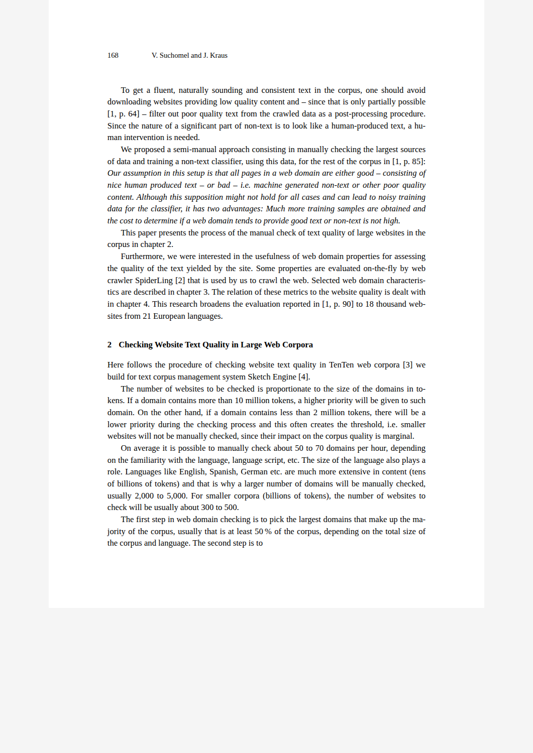168 V. Suchomel and J. Kraus
To get a fluent, naturally sounding and consistent text in the corpus, one should avoid downloading websites providing low quality content and – since that is only partially possible [1, p. 64] – filter out poor quality text from the crawled data as a post-processing procedure. Since the nature of a significant part of non-text is to look like a human-produced text, a human intervention is needed.
We proposed a semi-manual approach consisting in manually checking the largest sources of data and training a non-text classifier, using this data, for the rest of the corpus in [1, p. 85]: Our assumption in this setup is that all pages in a web domain are either good – consisting of nice human produced text – or bad – i.e. machine generated non-text or other poor quality content. Although this supposition might not hold for all cases and can lead to noisy training data for the classifier, it has two advantages: Much more training samples are obtained and the cost to determine if a web domain tends to provide good text or non-text is not high.
This paper presents the process of the manual check of text quality of large websites in the corpus in chapter 2.
Furthermore, we were interested in the usefulness of web domain properties for assessing the quality of the text yielded by the site. Some properties are evaluated on-the-fly by web crawler SpiderLing [2] that is used by us to crawl the web. Selected web domain characteristics are described in chapter 3. The relation of these metrics to the website quality is dealt with in chapter 4. This research broadens the evaluation reported in [1, p. 90] to 18 thousand websites from 21 European languages.
2 Checking Website Text Quality in Large Web Corpora
Here follows the procedure of checking website text quality in TenTen web corpora [3] we build for text corpus management system Sketch Engine [4].
The number of websites to be checked is proportionate to the size of the domains in tokens. If a domain contains more than 10 million tokens, a higher priority will be given to such domain. On the other hand, if a domain contains less than 2 million tokens, there will be a lower priority during the checking process and this often creates the threshold, i.e. smaller websites will not be manually checked, since their impact on the corpus quality is marginal.
On average it is possible to manually check about 50 to 70 domains per hour, depending on the familiarity with the language, language script, etc. The size of the language also plays a role. Languages like English, Spanish, German etc. are much more extensive in content (tens of billions of tokens) and that is why a larger number of domains will be manually checked, usually 2,000 to 5,000. For smaller corpora (billions of tokens), the number of websites to check will be usually about 300 to 500.
The first step in web domain checking is to pick the largest domains that make up the majority of the corpus, usually that is at least 50 % of the corpus, depending on the total size of the corpus and language. The second step is to